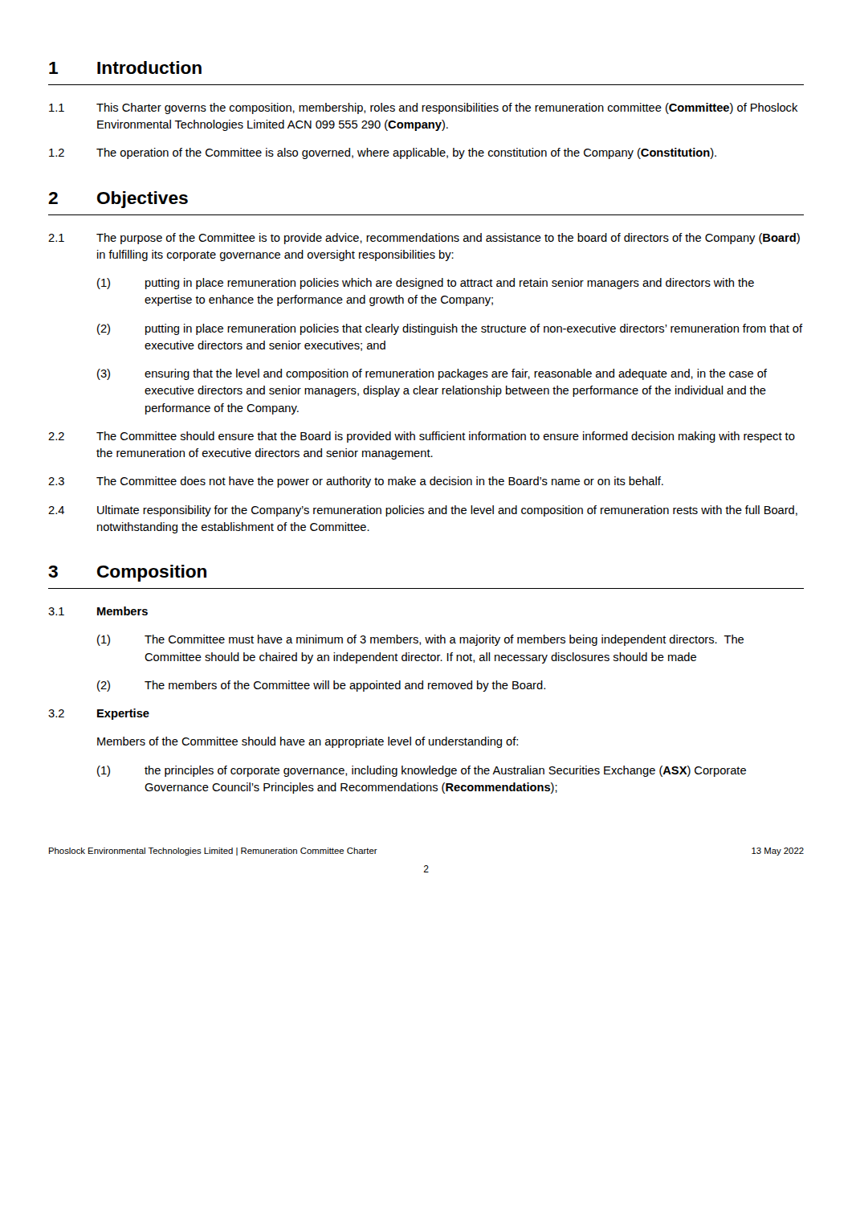1 Introduction
1.1 This Charter governs the composition, membership, roles and responsibilities of the remuneration committee (Committee) of Phoslock Environmental Technologies Limited ACN 099 555 290 (Company).
1.2 The operation of the Committee is also governed, where applicable, by the constitution of the Company (Constitution).
2 Objectives
2.1 The purpose of the Committee is to provide advice, recommendations and assistance to the board of directors of the Company (Board) in fulfilling its corporate governance and oversight responsibilities by:
(1) putting in place remuneration policies which are designed to attract and retain senior managers and directors with the expertise to enhance the performance and growth of the Company;
(2) putting in place remuneration policies that clearly distinguish the structure of non-executive directors’ remuneration from that of executive directors and senior executives; and
(3) ensuring that the level and composition of remuneration packages are fair, reasonable and adequate and, in the case of executive directors and senior managers, display a clear relationship between the performance of the individual and the performance of the Company.
2.2 The Committee should ensure that the Board is provided with sufficient information to ensure informed decision making with respect to the remuneration of executive directors and senior management.
2.3 The Committee does not have the power or authority to make a decision in the Board’s name or on its behalf.
2.4 Ultimate responsibility for the Company’s remuneration policies and the level and composition of remuneration rests with the full Board, notwithstanding the establishment of the Committee.
3 Composition
3.1 Members
(1) The Committee must have a minimum of 3 members, with a majority of members being independent directors. The Committee should be chaired by an independent director. If not, all necessary disclosures should be made
(2) The members of the Committee will be appointed and removed by the Board.
3.2 Expertise
Members of the Committee should have an appropriate level of understanding of:
(1) the principles of corporate governance, including knowledge of the Australian Securities Exchange (ASX) Corporate Governance Council’s Principles and Recommendations (Recommendations);
Phoslock Environmental Technologies Limited | Remuneration Committee Charter 13 May 2022
2